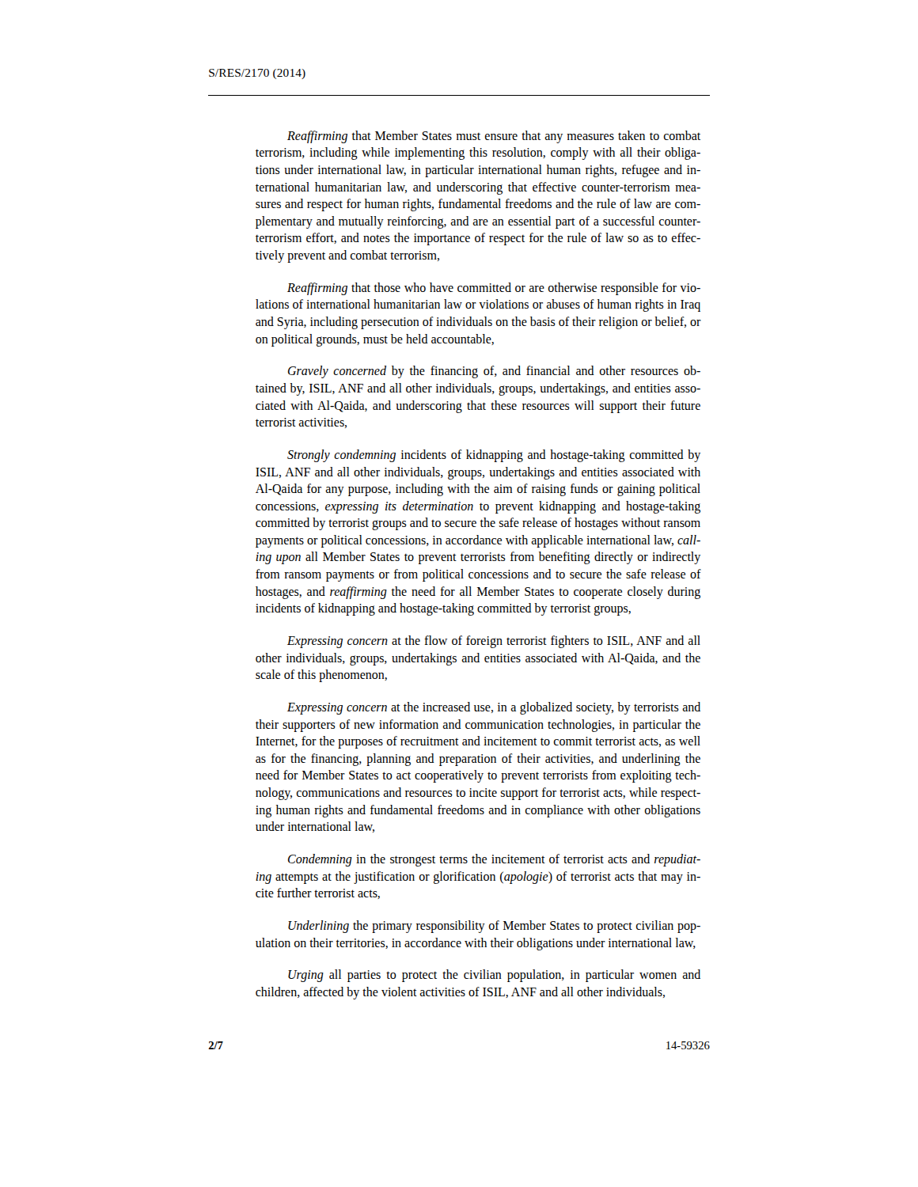S/RES/2170 (2014)
Reaffirming that Member States must ensure that any measures taken to combat terrorism, including while implementing this resolution, comply with all their obligations under international law, in particular international human rights, refugee and international humanitarian law, and underscoring that effective counter-terrorism measures and respect for human rights, fundamental freedoms and the rule of law are complementary and mutually reinforcing, and are an essential part of a successful counter-terrorism effort, and notes the importance of respect for the rule of law so as to effectively prevent and combat terrorism,
Reaffirming that those who have committed or are otherwise responsible for violations of international humanitarian law or violations or abuses of human rights in Iraq and Syria, including persecution of individuals on the basis of their religion or belief, or on political grounds, must be held accountable,
Gravely concerned by the financing of, and financial and other resources obtained by, ISIL, ANF and all other individuals, groups, undertakings, and entities associated with Al-Qaida, and underscoring that these resources will support their future terrorist activities,
Strongly condemning incidents of kidnapping and hostage-taking committed by ISIL, ANF and all other individuals, groups, undertakings and entities associated with Al-Qaida for any purpose, including with the aim of raising funds or gaining political concessions, expressing its determination to prevent kidnapping and hostage-taking committed by terrorist groups and to secure the safe release of hostages without ransom payments or political concessions, in accordance with applicable international law, calling upon all Member States to prevent terrorists from benefiting directly or indirectly from ransom payments or from political concessions and to secure the safe release of hostages, and reaffirming the need for all Member States to cooperate closely during incidents of kidnapping and hostage-taking committed by terrorist groups,
Expressing concern at the flow of foreign terrorist fighters to ISIL, ANF and all other individuals, groups, undertakings and entities associated with Al-Qaida, and the scale of this phenomenon,
Expressing concern at the increased use, in a globalized society, by terrorists and their supporters of new information and communication technologies, in particular the Internet, for the purposes of recruitment and incitement to commit terrorist acts, as well as for the financing, planning and preparation of their activities, and underlining the need for Member States to act cooperatively to prevent terrorists from exploiting technology, communications and resources to incite support for terrorist acts, while respecting human rights and fundamental freedoms and in compliance with other obligations under international law,
Condemning in the strongest terms the incitement of terrorist acts and repudiating attempts at the justification or glorification (apologie) of terrorist acts that may incite further terrorist acts,
Underlining the primary responsibility of Member States to protect civilian population on their territories, in accordance with their obligations under international law,
Urging all parties to protect the civilian population, in particular women and children, affected by the violent activities of ISIL, ANF and all other individuals,
2/7 14-59326